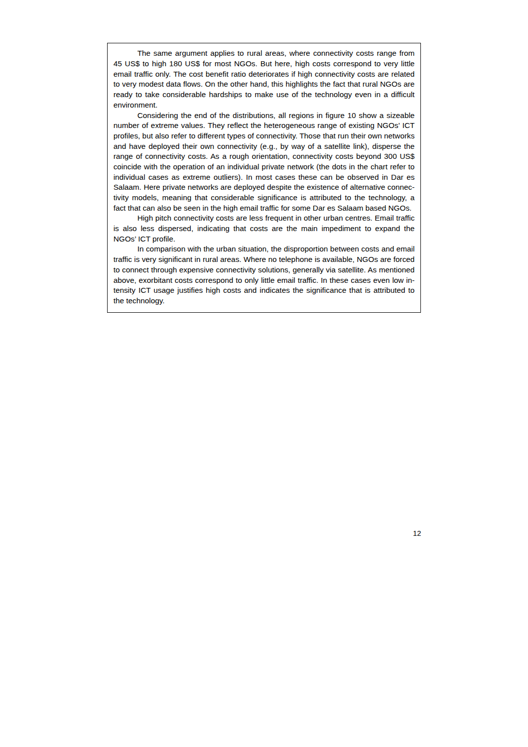The same argument applies to rural areas, where connectivity costs range from 45 US$ to high 180 US$ for most NGOs. But here, high costs correspond to very little email traffic only. The cost benefit ratio deteriorates if high connectivity costs are related to very modest data flows. On the other hand, this highlights the fact that rural NGOs are ready to take considerable hardships to make use of the technology even in a difficult environment.
Considering the end of the distributions, all regions in figure 10 show a sizeable number of extreme values. They reflect the heterogeneous range of existing NGOs’ ICT profiles, but also refer to different types of connectivity. Those that run their own net­works and have deployed their own connectivity (e.g., by way of a satellite link), disperse the range of connectivity costs. As a rough orientation, connectivity costs beyond 300 US$ coincide with the operation of an individual private network (the dots in the chart refer to individual cases as extreme outliers). In most cases these can be observed in Dar es Salaam. Here private networks are deployed despite the existence of alternative connectivity models, meaning that considerable significance is attributed to the technol­ogy, a fact that can also be seen in the high email traffic for some Dar es Salaam based NGOs.
High pitch connectivity costs are less frequent in other urban centres. Email traffic is also less dispersed, indicating that costs are the main impediment to expand the NGOs’ ICT profile.
In comparison with the urban situation, the disproportion between costs and email traffic is very significant in rural areas. Where no telephone is available, NGOs are forced to connect through expensive connectivity solutions, generally via satellite. As mentioned above, exorbitant costs correspond to only little email traffic. In these cases even low intensity ICT usage justifies high costs and indicates the significance that is attributed to the technology.
12